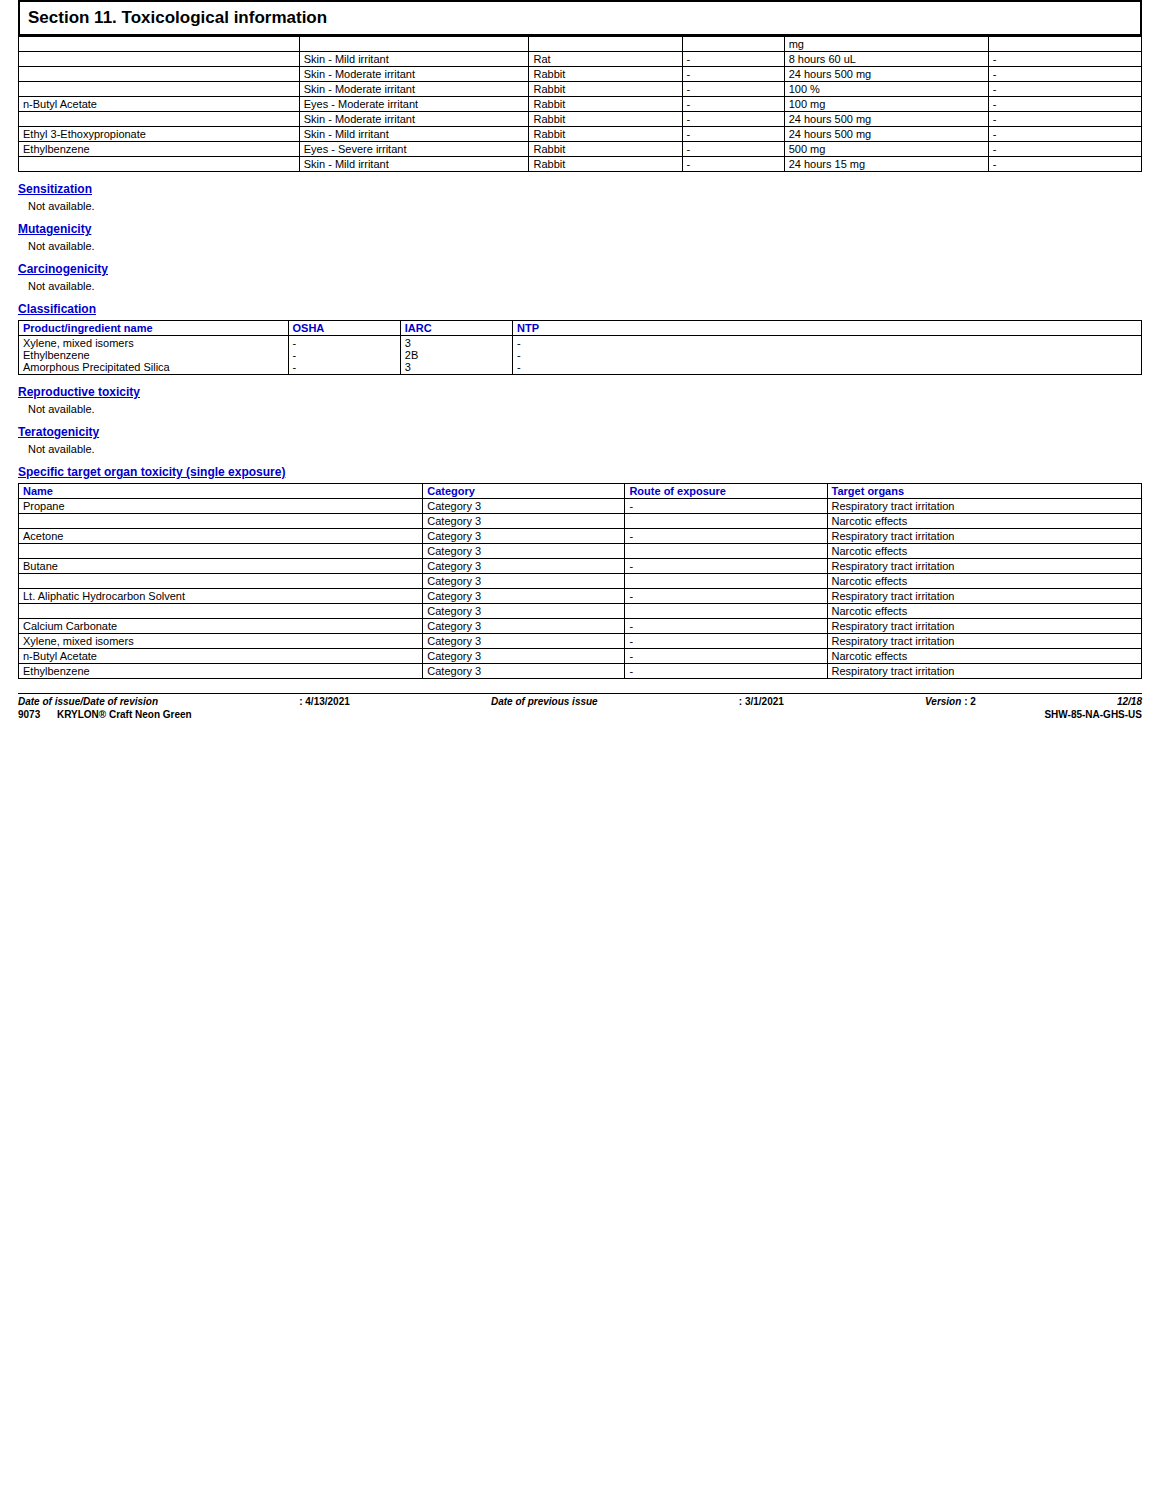Section 11. Toxicological information
| | | | | mg | |
| | Skin - Mild irritant | Rat | - | 8 hours 60 uL | - |
| | Skin - Moderate irritant | Rabbit | - | 24 hours 500 mg | - |
| | Skin - Moderate irritant | Rabbit | - | 100 % | - |
| n-Butyl Acetate | Eyes - Moderate irritant | Rabbit | - | 100 mg | - |
| | Skin - Moderate irritant | Rabbit | - | 24 hours 500 mg | - |
| Ethyl 3-Ethoxypropionate | Skin - Mild irritant | Rabbit | - | 24 hours 500 mg | - |
| Ethylbenzene | Eyes - Severe irritant | Rabbit | - | 500 mg | - |
| | Skin - Mild irritant | Rabbit | - | 24 hours 15 mg | - |
Sensitization
Not available.
Mutagenicity
Not available.
Carcinogenicity
Not available.
Classification
| Product/ingredient name | OSHA | IARC | NTP |
| --- | --- | --- | --- |
| Xylene, mixed isomers Ethylbenzene Amorphous Precipitated Silica | - - - | 3 2B 3 | - - - |
Reproductive toxicity
Not available.
Teratogenicity
Not available.
Specific target organ toxicity (single exposure)
| Name | Category | Route of exposure | Target organs |
| --- | --- | --- | --- |
| Propane | Category 3 | - | Respiratory tract irritation |
| | Category 3 | | Narcotic effects |
| Acetone | Category 3 | - | Respiratory tract irritation |
| | Category 3 | | Narcotic effects |
| Butane | Category 3 | - | Respiratory tract irritation |
| | Category 3 | | Narcotic effects |
| Lt. Aliphatic Hydrocarbon Solvent | Category 3 | - | Respiratory tract irritation |
| | Category 3 | | Narcotic effects |
| Calcium Carbonate | Category 3 | - | Respiratory tract irritation |
| Xylene, mixed isomers | Category 3 | - | Respiratory tract irritation |
| n-Butyl Acetate | Category 3 | - | Narcotic effects |
| Ethylbenzene | Category 3 | - | Respiratory tract irritation |
Date of issue/Date of revision : 4/13/2021 Date of previous issue : 3/1/2021 Version : 2 12/18
9073 KRYLON® Craft Neon Green SHW-85-NA-GHS-US